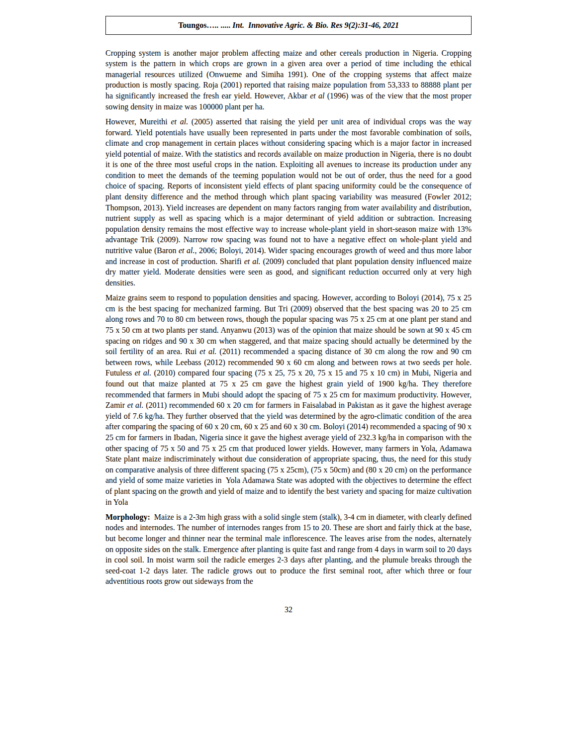Toungos….. ..... Int. Innovative Agric. & Bio. Res 9(2):31-46, 2021
Cropping system is another major problem affecting maize and other cereals production in Nigeria. Cropping system is the pattern in which crops are grown in a given area over a period of time including the ethical managerial resources utilized (Onwueme and Simiha 1991). One of the cropping systems that affect maize production is mostly spacing. Roja (2001) reported that raising maize population from 53,333 to 88888 plant per ha significantly increased the fresh ear yield. However, Akbar et al (1996) was of the view that the most proper sowing density in maize was 100000 plant per ha.
However, Mureithi et al. (2005) asserted that raising the yield per unit area of individual crops was the way forward. Yield potentials have usually been represented in parts under the most favorable combination of soils, climate and crop management in certain places without considering spacing which is a major factor in increased yield potential of maize. With the statistics and records available on maize production in Nigeria, there is no doubt it is one of the three most useful crops in the nation. Exploiting all avenues to increase its production under any condition to meet the demands of the teeming population would not be out of order, thus the need for a good choice of spacing. Reports of inconsistent yield effects of plant spacing uniformity could be the consequence of plant density difference and the method through which plant spacing variability was measured (Fowler 2012; Thompson, 2013). Yield increases are dependent on many factors ranging from water availability and distribution, nutrient supply as well as spacing which is a major determinant of yield addition or subtraction. Increasing population density remains the most effective way to increase whole-plant yield in short-season maize with 13% advantage Trik (2009). Narrow row spacing was found not to have a negative effect on whole-plant yield and nutritive value (Baron et al., 2006; Boloyi, 2014). Wider spacing encourages growth of weed and thus more labor and increase in cost of production. Sharifi et al. (2009) concluded that plant population density influenced maize dry matter yield. Moderate densities were seen as good, and significant reduction occurred only at very high densities.
Maize grains seem to respond to population densities and spacing. However, according to Boloyi (2014), 75 x 25 cm is the best spacing for mechanized farming. But Tri (2009) observed that the best spacing was 20 to 25 cm along rows and 70 to 80 cm between rows, though the popular spacing was 75 x 25 cm at one plant per stand and 75 x 50 cm at two plants per stand. Anyanwu (2013) was of the opinion that maize should be sown at 90 x 45 cm spacing on ridges and 90 x 30 cm when staggered, and that maize spacing should actually be determined by the soil fertility of an area. Rui et al. (2011) recommended a spacing distance of 30 cm along the row and 90 cm between rows, while Leebass (2012) recommended 90 x 60 cm along and between rows at two seeds per hole. Futuless et al. (2010) compared four spacing (75 x 25, 75 x 20, 75 x 15 and 75 x 10 cm) in Mubi, Nigeria and found out that maize planted at 75 x 25 cm gave the highest grain yield of 1900 kg/ha. They therefore recommended that farmers in Mubi should adopt the spacing of 75 x 25 cm for maximum productivity. However, Zamir et al. (2011) recommended 60 x 20 cm for farmers in Faisalabad in Pakistan as it gave the highest average yield of 7.6 kg/ha. They further observed that the yield was determined by the agro-climatic condition of the area after comparing the spacing of 60 x 20 cm, 60 x 25 and 60 x 30 cm. Boloyi (2014) recommended a spacing of 90 x 25 cm for farmers in Ibadan, Nigeria since it gave the highest average yield of 232.3 kg/ha in comparison with the other spacing of 75 x 50 and 75 x 25 cm that produced lower yields. However, many farmers in Yola, Adamawa State plant maize indiscriminately without due consideration of appropriate spacing, thus, the need for this study on comparative analysis of three different spacing (75 x 25cm), (75 x 50cm) and (80 x 20 cm) on the performance and yield of some maize varieties in Yola Adamawa State was adopted with the objectives to determine the effect of plant spacing on the growth and yield of maize and to identify the best variety and spacing for maize cultivation in Yola
Morphology: Maize is a 2-3m high grass with a solid single stem (stalk), 3-4 cm in diameter, with clearly defined nodes and internodes. The number of internodes ranges from 15 to 20. These are short and fairly thick at the base, but become longer and thinner near the terminal male inflorescence. The leaves arise from the nodes, alternately on opposite sides on the stalk. Emergence after planting is quite fast and range from 4 days in warm soil to 20 days in cool soil. In moist warm soil the radicle emerges 2-3 days after planting, and the plumule breaks through the seed-coat 1-2 days later. The radicle grows out to produce the first seminal root, after which three or four adventitious roots grow out sideways from the
32